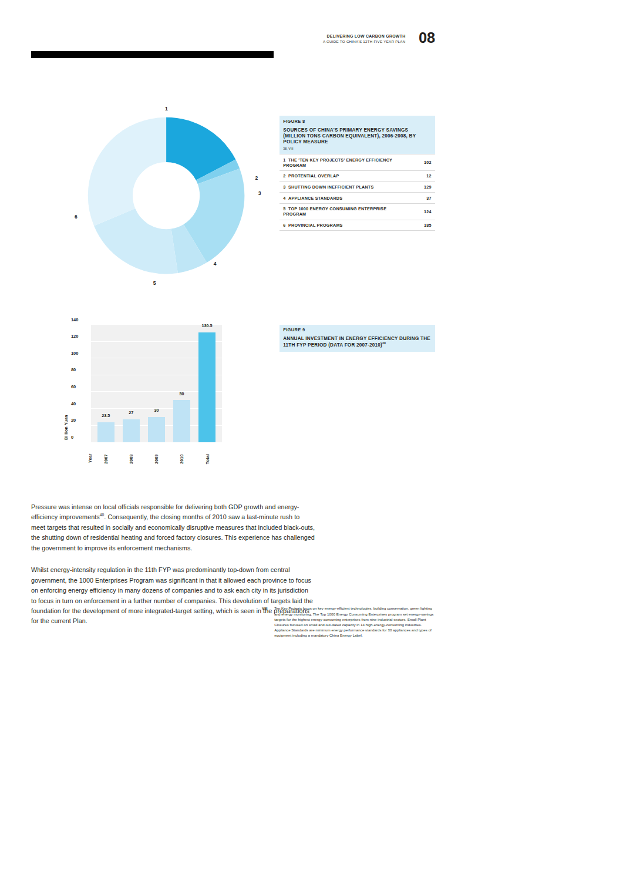Delivering Low Carbon Growth
A Guide to China's 12th Five Year Plan
08
1 2 3 4 5 6
Figure 8
Sources of China's primary energy savings (million tons carbon equivalent), 2006-2008, by policy measure 38, VIII
| 1 The 'Ten Key Projects' energy efficiency program | 102 |
| 2 Protential overlap | 12 |
| 3 Shutting down inefficient plants | 129 |
| 4 Appliance standards | 37 |
| 5 Top 1000 energy consuming enterprise program | 124 |
| 6 Provincial programs | 185 |
0
20
40
60
80
100
120
140
23.5 2007
27 2008
30 2009
50 2010
130.5 Total
Year
Billion Yuan
Figure 9
Annual investment in energy efficiency during the 11th FYP period (data for 2007-2010)39
Pressure was intense on local officials responsible for delivering both GDP growth and energy-efficiency improvements40. Consequently, the closing months of 2010 saw a last-minute rush to meet targets that resulted in socially and economically disruptive measures that included black-outs, the shutting down of residential heating and forced factory closures. This experience has challenged the government to improve its enforcement mechanisms.
Whilst energy-intensity regulation in the 11th FYP was predominantly top-down from central government, the 1000 Enterprises Program was significant in that it allowed each province to focus on enforcing energy efficiency in many dozens of companies and to ask each city in its jurisdiction to focus in turn on enforcement in a further number of companies. This devolution of targets laid the foundation for the development of more integrated-target setting, which is seen in the preparations for the current Plan.
VIII Ten Key Projects focus on key energy-efficient technologies, building conservation, green lighting and energy monitoring. The Top 1000 Energy Consuming Enterprises program set energy-savings targets for the highest energy-consuming enterprises from nine industrial sectors. Small Plant Closures focused on small and out-dated capacity in 14 high-energy-consuming industries. Appliance Standards are minimum energy performance standards for 30 appliances and types of equipment including a mandatory China Energy Label.